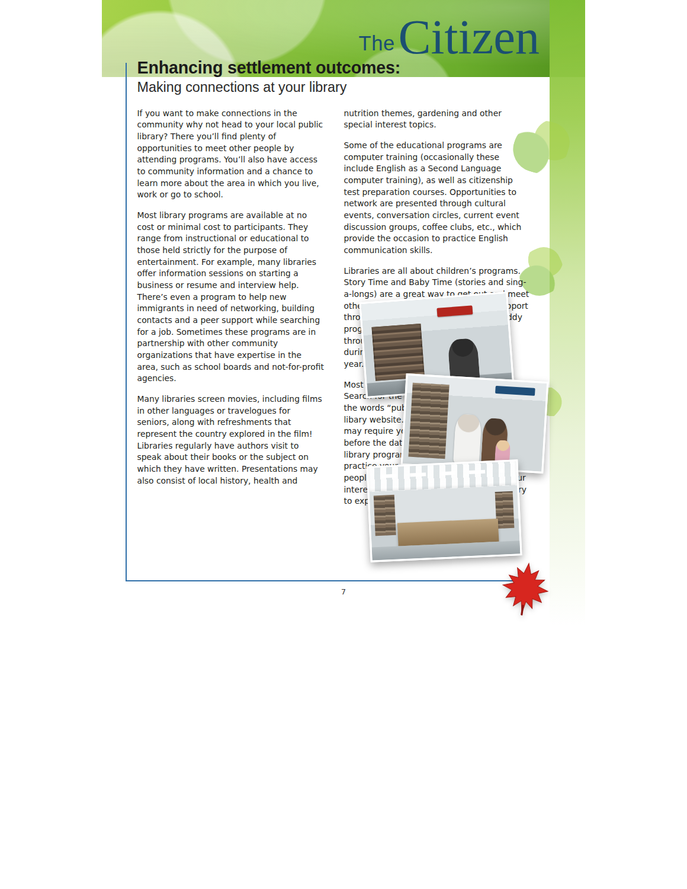The Citizen
Enhancing settlement outcomes:
Making connections at your library
If you want to make connections in the community why not head to your local public library? There you’ll find plenty of opportunities to meet other people by attending programs. You’ll also have access to community information and a chance to learn more about the area in which you live, work or go to school.
Most library programs are available at no cost or minimal cost to participants. They range from instructional or educational to those held strictly for the purpose of entertainment. For example, many libraries offer information sessions on starting a business or resume and interview help. There’s even a program to help new immigrants in need of networking, building contacts and a peer support while searching for a job. Sometimes these programs are in partnership with other community organizations that have expertise in the area, such as school boards and not-for-profit agencies.
Many libraries screen movies, including films in other languages or travelogues for seniors, along with refreshments that represent the country explored in the film! Libraries regularly have authors visit to speak about their books or the subject on which they have written. Presentations may also consist of local history, health and nutrition themes, gardening and other special interest topics.
Some of the educational programs are computer training (occasionally these include English as a Second Language computer training), as well as citizenship test preparation courses. Opportunities to network are presented through cultural events, conversation circles, current event discussion groups, coffee clubs, etc., which provide the occasion to practice English communication skills.
Libraries are all about children’s programs. Story Time and Baby Time (stories and sing-a-longs) are a great way to get out and meet other new parents. Kids can also get support through homework help and reading buddy programs, as well as make new friends through craft and activity programs held during school breaks and throughout the year.
Most libraries have online event calendars. Search for the name of the municipality and the words “public library” to find your local libary website. Keep in mind that libraries may require you to register for a program before the date of the event. Attending library programs can be a great way to practice your new language skills and meet people in the community. So, whatever your interest or need, check out your local library to experience some Canadian culture.
7